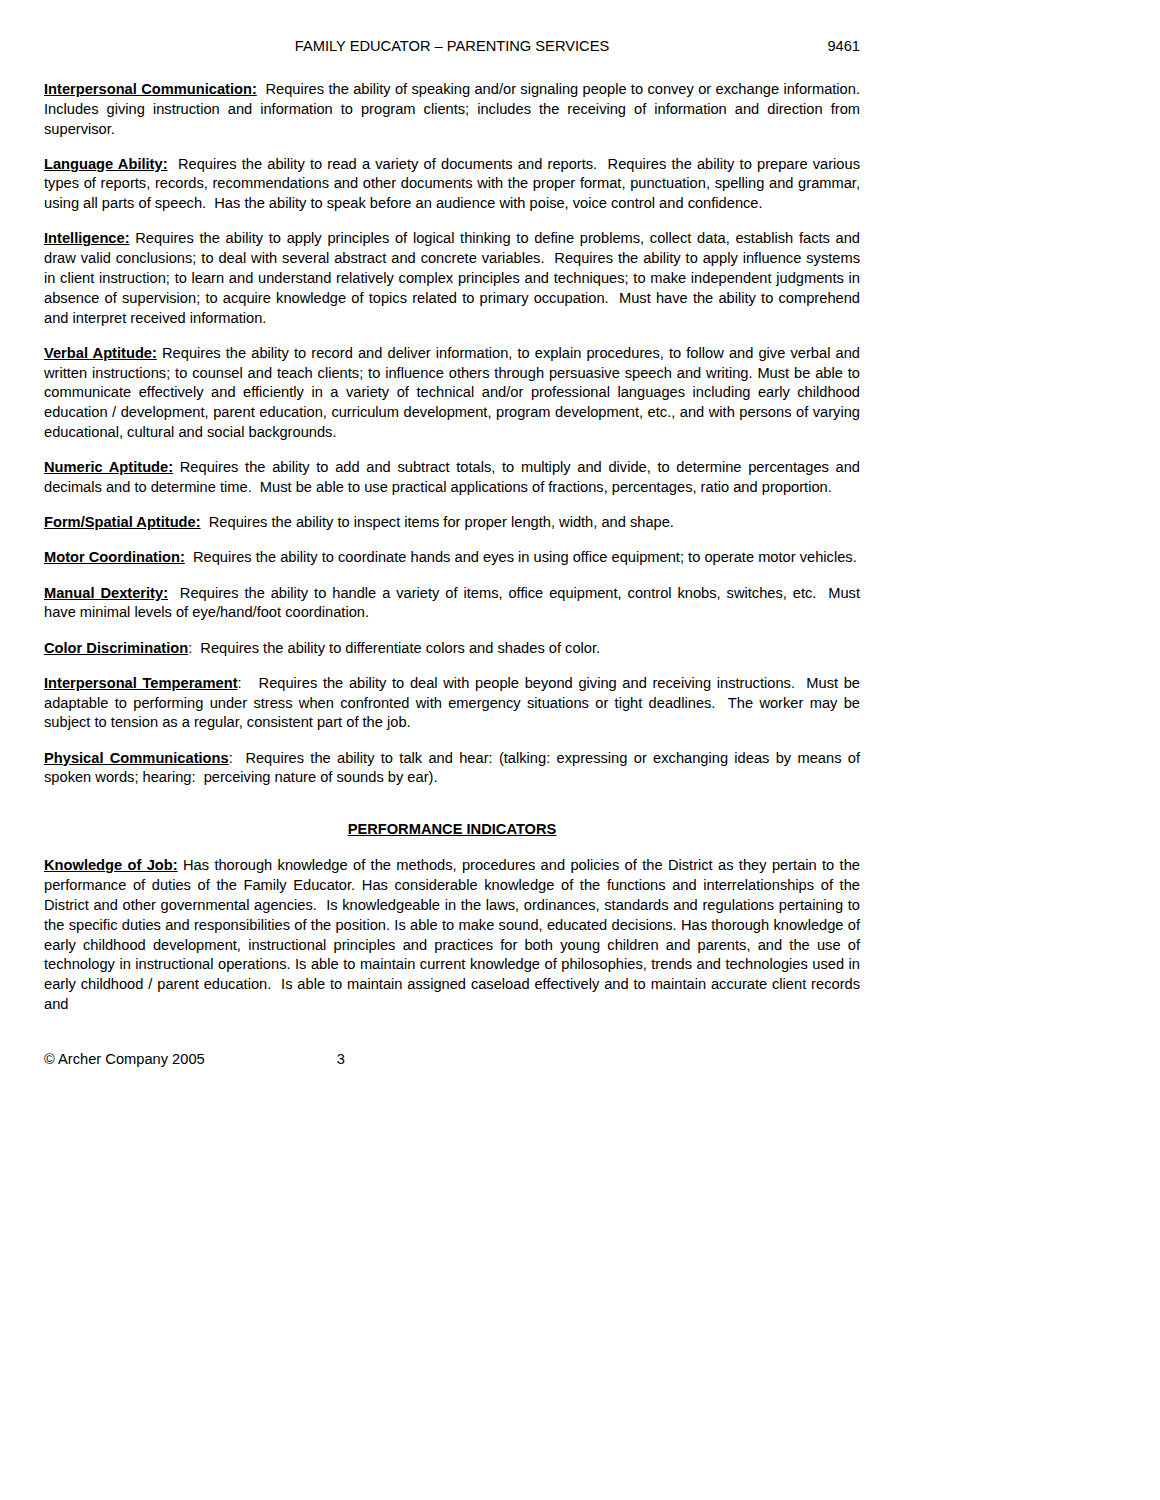FAMILY EDUCATOR – PARENTING SERVICES 9461
Interpersonal Communication: Requires the ability of speaking and/or signaling people to convey or exchange information. Includes giving instruction and information to program clients; includes the receiving of information and direction from supervisor.
Language Ability: Requires the ability to read a variety of documents and reports. Requires the ability to prepare various types of reports, records, recommendations and other documents with the proper format, punctuation, spelling and grammar, using all parts of speech. Has the ability to speak before an audience with poise, voice control and confidence.
Intelligence: Requires the ability to apply principles of logical thinking to define problems, collect data, establish facts and draw valid conclusions; to deal with several abstract and concrete variables. Requires the ability to apply influence systems in client instruction; to learn and understand relatively complex principles and techniques; to make independent judgments in absence of supervision; to acquire knowledge of topics related to primary occupation. Must have the ability to comprehend and interpret received information.
Verbal Aptitude: Requires the ability to record and deliver information, to explain procedures, to follow and give verbal and written instructions; to counsel and teach clients; to influence others through persuasive speech and writing. Must be able to communicate effectively and efficiently in a variety of technical and/or professional languages including early childhood education / development, parent education, curriculum development, program development, etc., and with persons of varying educational, cultural and social backgrounds.
Numeric Aptitude: Requires the ability to add and subtract totals, to multiply and divide, to determine percentages and decimals and to determine time. Must be able to use practical applications of fractions, percentages, ratio and proportion.
Form/Spatial Aptitude: Requires the ability to inspect items for proper length, width, and shape.
Motor Coordination: Requires the ability to coordinate hands and eyes in using office equipment; to operate motor vehicles.
Manual Dexterity: Requires the ability to handle a variety of items, office equipment, control knobs, switches, etc. Must have minimal levels of eye/hand/foot coordination.
Color Discrimination: Requires the ability to differentiate colors and shades of color.
Interpersonal Temperament: Requires the ability to deal with people beyond giving and receiving instructions. Must be adaptable to performing under stress when confronted with emergency situations or tight deadlines. The worker may be subject to tension as a regular, consistent part of the job.
Physical Communications: Requires the ability to talk and hear: (talking: expressing or exchanging ideas by means of spoken words; hearing: perceiving nature of sounds by ear).
PERFORMANCE INDICATORS
Knowledge of Job: Has thorough knowledge of the methods, procedures and policies of the District as they pertain to the performance of duties of the Family Educator. Has considerable knowledge of the functions and interrelationships of the District and other governmental agencies. Is knowledgeable in the laws, ordinances, standards and regulations pertaining to the specific duties and responsibilities of the position. Is able to make sound, educated decisions. Has thorough knowledge of early childhood development, instructional principles and practices for both young children and parents, and the use of technology in instructional operations. Is able to maintain current knowledge of philosophies, trends and technologies used in early childhood / parent education. Is able to maintain assigned caseload effectively and to maintain accurate client records and
© Archer Company 20053